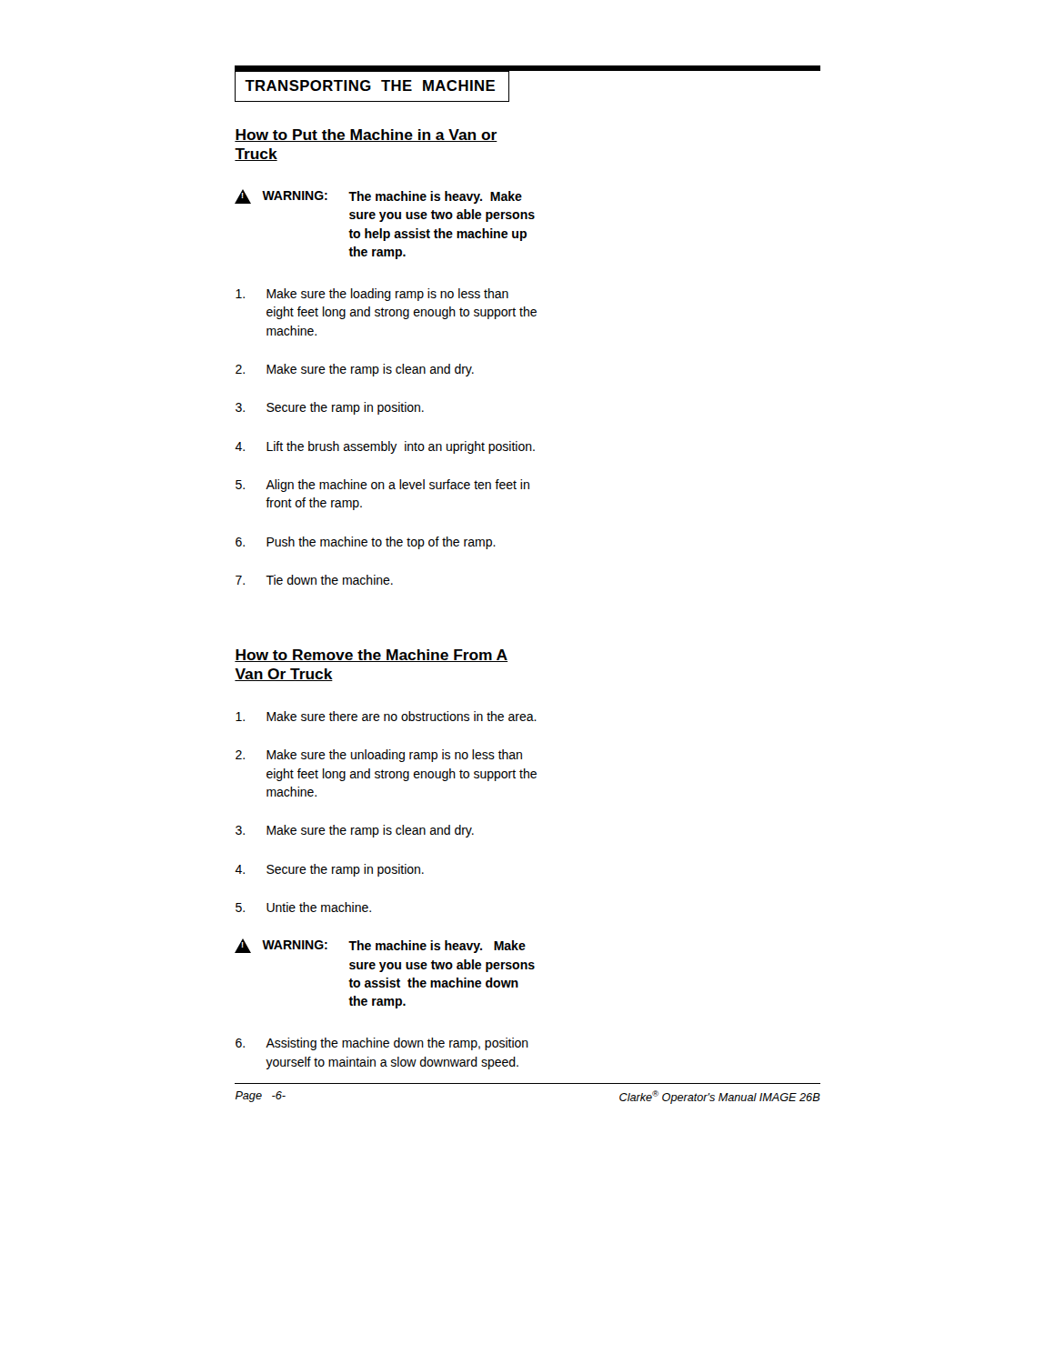TRANSPORTING THE MACHINE
How to Put the Machine in a Van or Truck
WARNING:
The machine is heavy. Make sure you use two able persons to help assist the machine up the ramp.
Make sure the loading ramp is no less than eight feet long and strong enough to support the machine.
Make sure the ramp is clean and dry.
Secure the ramp in position.
Lift the brush assembly into an upright position.
Align the machine on a level surface ten feet in front of the ramp.
Push the machine to the top of the ramp.
Tie down the machine.
How to Remove the Machine From A Van Or Truck
Make sure there are no obstructions in the area.
Make sure the unloading ramp is no less than eight feet long and strong enough to support the machine.
Make sure the ramp is clean and dry.
Secure the ramp in position.
Untie the machine.
WARNING:
The machine is heavy. Make sure you use two able persons to assist the machine down the ramp.
Assisting the machine down the ramp, position yourself to maintain a slow downward speed.
Page -6- Clarke® Operator's Manual IMAGE 26B